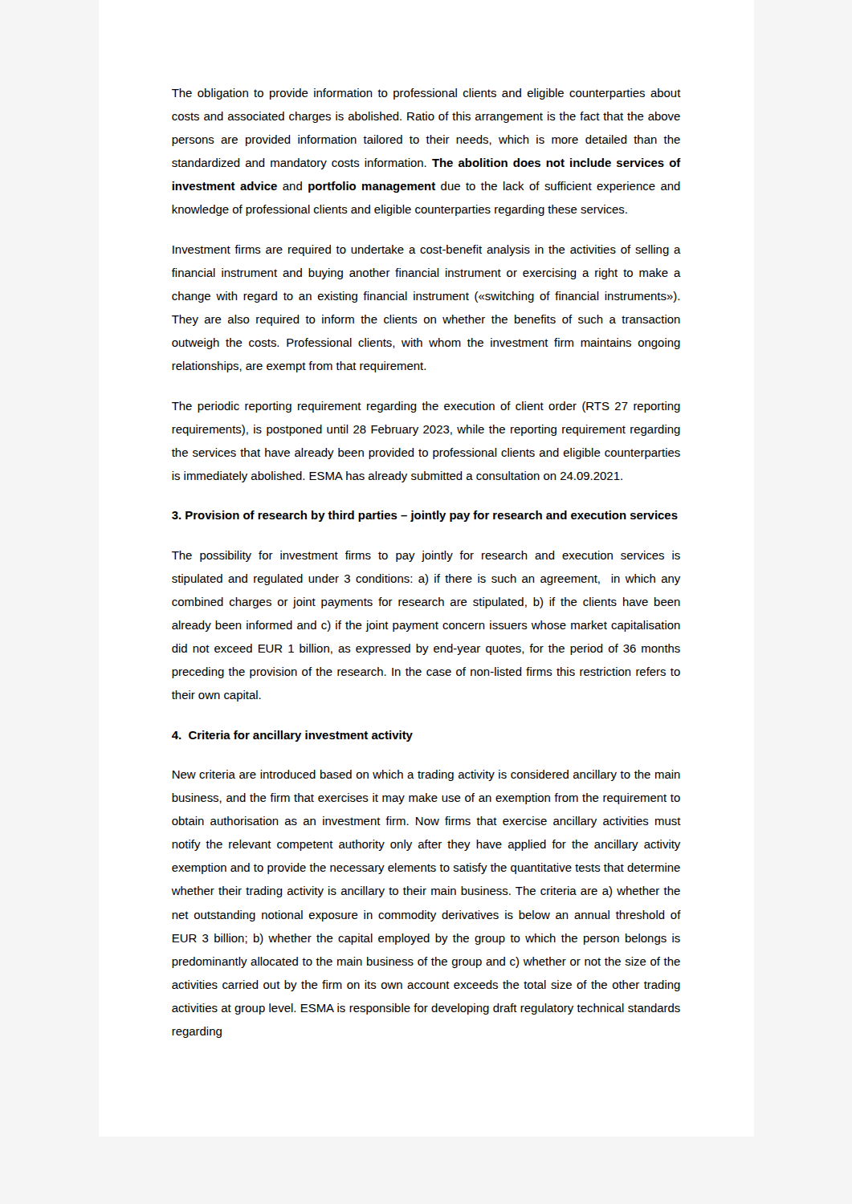The obligation to provide information to professional clients and eligible counterparties about costs and associated charges is abolished. Ratio of this arrangement is the fact that the above persons are provided information tailored to their needs, which is more detailed than the standardized and mandatory costs information. The abolition does not include services of investment advice and portfolio management due to the lack of sufficient experience and knowledge of professional clients and eligible counterparties regarding these services.
Investment firms are required to undertake a cost-benefit analysis in the activities of selling a financial instrument and buying another financial instrument or exercising a right to make a change with regard to an existing financial instrument («switching of financial instruments»). They are also required to inform the clients on whether the benefits of such a transaction outweigh the costs. Professional clients, with whom the investment firm maintains ongoing relationships, are exempt from that requirement.
The periodic reporting requirement regarding the execution of client order (RTS 27 reporting requirements), is postponed until 28 February 2023, while the reporting requirement regarding the services that have already been provided to professional clients and eligible counterparties is immediately abolished. ESMA has already submitted a consultation on 24.09.2021.
3. Provision of research by third parties – jointly pay for research and execution services
The possibility for investment firms to pay jointly for research and execution services is stipulated and regulated under 3 conditions: a) if there is such an agreement, in which any combined charges or joint payments for research are stipulated, b) if the clients have been already been informed and c) if the joint payment concern issuers whose market capitalisation did not exceed EUR 1 billion, as expressed by end-year quotes, for the period of 36 months preceding the provision of the research. In the case of non-listed firms this restriction refers to their own capital.
4. Criteria for ancillary investment activity
New criteria are introduced based on which a trading activity is considered ancillary to the main business, and the firm that exercises it may make use of an exemption from the requirement to obtain authorisation as an investment firm. Now firms that exercise ancillary activities must notify the relevant competent authority only after they have applied for the ancillary activity exemption and to provide the necessary elements to satisfy the quantitative tests that determine whether their trading activity is ancillary to their main business. The criteria are a) whether the net outstanding notional exposure in commodity derivatives is below an annual threshold of EUR 3 billion; b) whether the capital employed by the group to which the person belongs is predominantly allocated to the main business of the group and c) whether or not the size of the activities carried out by the firm on its own account exceeds the total size of the other trading activities at group level. ESMA is responsible for developing draft regulatory technical standards regarding